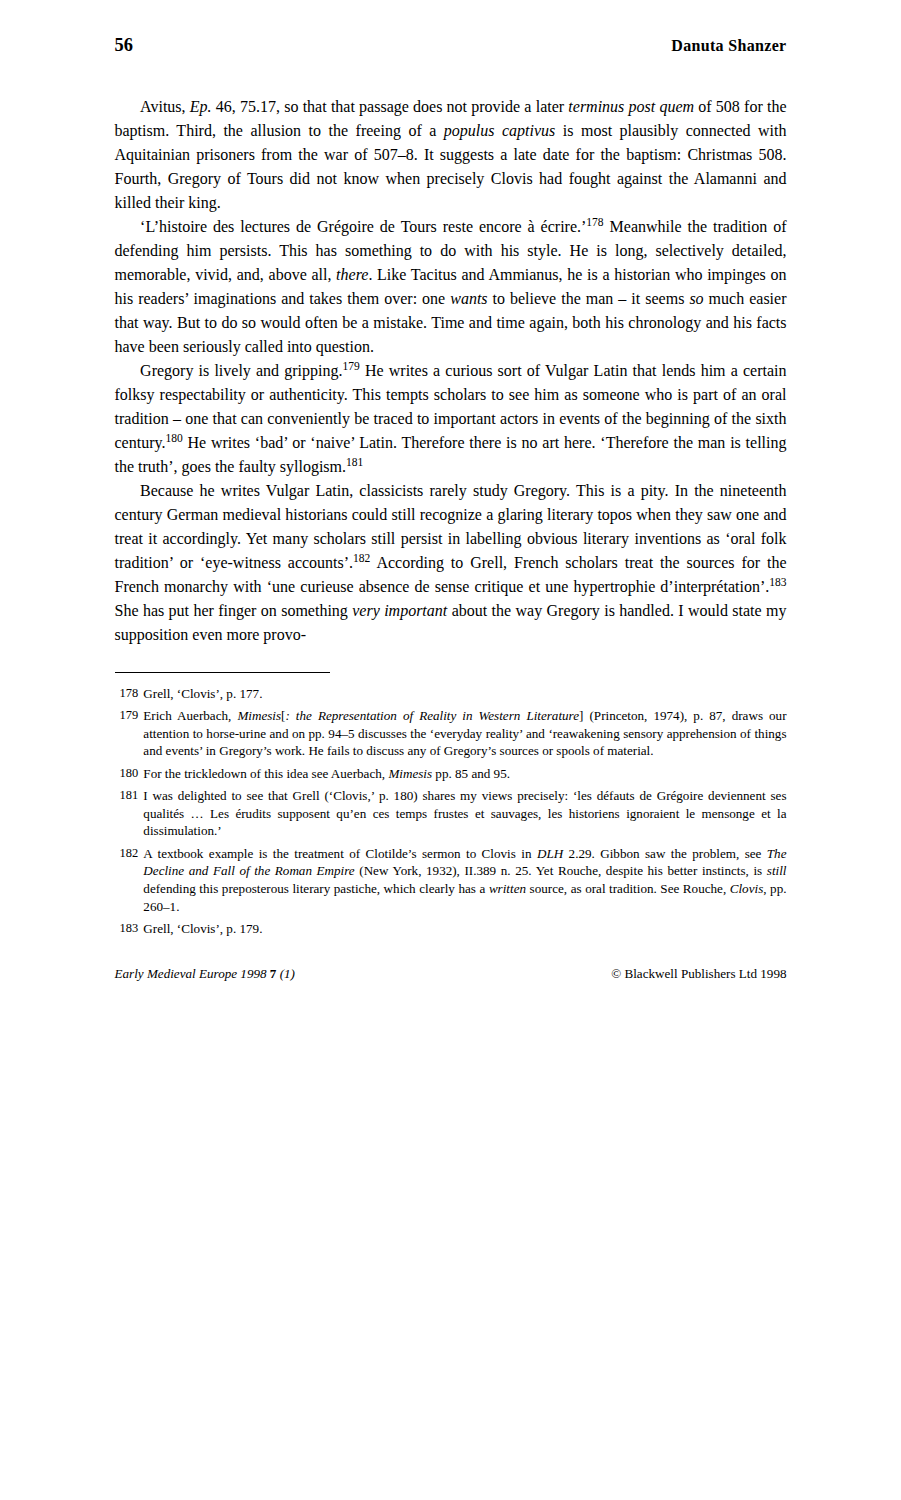56 Danuta Shanzer
Avitus, Ep. 46, 75.17, so that that passage does not provide a later terminus post quem of 508 for the baptism. Third, the allusion to the freeing of a populus captivus is most plausibly connected with Aquitainian prisoners from the war of 507–8. It suggests a late date for the baptism: Christmas 508. Fourth, Gregory of Tours did not know when precisely Clovis had fought against the Alamanni and killed their king.
‘L’histoire des lectures de Grégoire de Tours reste encore à écrire.’178 Meanwhile the tradition of defending him persists. This has something to do with his style. He is long, selectively detailed, memorable, vivid, and, above all, there. Like Tacitus and Ammianus, he is a historian who impinges on his readers’ imaginations and takes them over: one wants to believe the man – it seems so much easier that way. But to do so would often be a mistake. Time and time again, both his chronology and his facts have been seriously called into question.
Gregory is lively and gripping.179 He writes a curious sort of Vulgar Latin that lends him a certain folksy respectability or authenticity. This tempts scholars to see him as someone who is part of an oral tradition – one that can conveniently be traced to important actors in events of the beginning of the sixth century.180 He writes ‘bad’ or ‘naive’ Latin. Therefore there is no art here. ‘Therefore the man is telling the truth’, goes the faulty syllogism.181
Because he writes Vulgar Latin, classicists rarely study Gregory. This is a pity. In the nineteenth century German medieval historians could still recognize a glaring literary topos when they saw one and treat it accordingly. Yet many scholars still persist in labelling obvious literary inventions as ‘oral folk tradition’ or ‘eye-witness accounts’.182 According to Grell, French scholars treat the sources for the French monarchy with ‘une curieuse absence de sense critique et une hypertrophie d’interprétation’.183 She has put her finger on something very important about the way Gregory is handled. I would state my supposition even more provo-
178 Grell, ‘Clovis’, p. 177.
179 Erich Auerbach, Mimesis[: the Representation of Reality in Western Literature] (Princeton, 1974), p. 87, draws our attention to horse-urine and on pp. 94–5 discusses the ‘everyday reality’ and ‘reawakening sensory apprehension of things and events’ in Gregory’s work. He fails to discuss any of Gregory’s sources or spools of material.
180 For the trickledown of this idea see Auerbach, Mimesis pp. 85 and 95.
181 I was delighted to see that Grell (‘Clovis,’ p. 180) shares my views precisely: ‘les défauts de Grégoire deviennent ses qualités … Les érudits supposent qu’en ces temps frustes et sauvages, les historiens ignoraient le mensonge et la dissimulation.’
182 A textbook example is the treatment of Clotilde’s sermon to Clovis in DLH 2.29. Gibbon saw the problem, see The Decline and Fall of the Roman Empire (New York, 1932), II.389 n. 25. Yet Rouche, despite his better instincts, is still defending this preposterous literary pastiche, which clearly has a written source, as oral tradition. See Rouche, Clovis, pp. 260–1.
183 Grell, ‘Clovis’, p. 179.
Early Medieval Europe 1998 7 (1) © Blackwell Publishers Ltd 1998